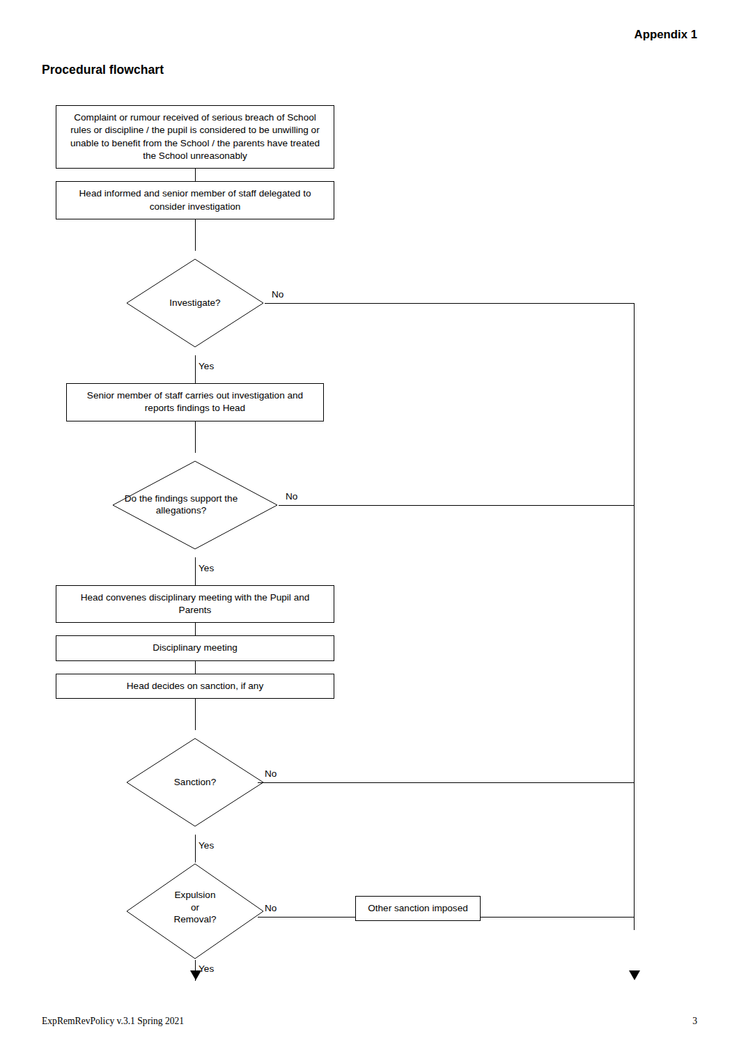Appendix 1
Procedural flowchart
Complaint or rumour received of serious breach of School rules or discipline / the pupil is considered to be unwilling or unable to benefit from the School / the parents have treated the School unreasonably
Head informed and senior member of staff delegated to consider investigation
Investigate?
No
Yes
Senior member of staff carries out investigation and reports findings to Head
Do the findings support the allegations?
No
Yes
Head convenes disciplinary meeting with the Pupil and Parents
Disciplinary meeting
Head decides on sanction, if any
Sanction?
No
Yes
Expulsion
or
Removal?
No
Other sanction imposed
Yes
ExpRemRevPolicy v.3.1 Spring 2021
3